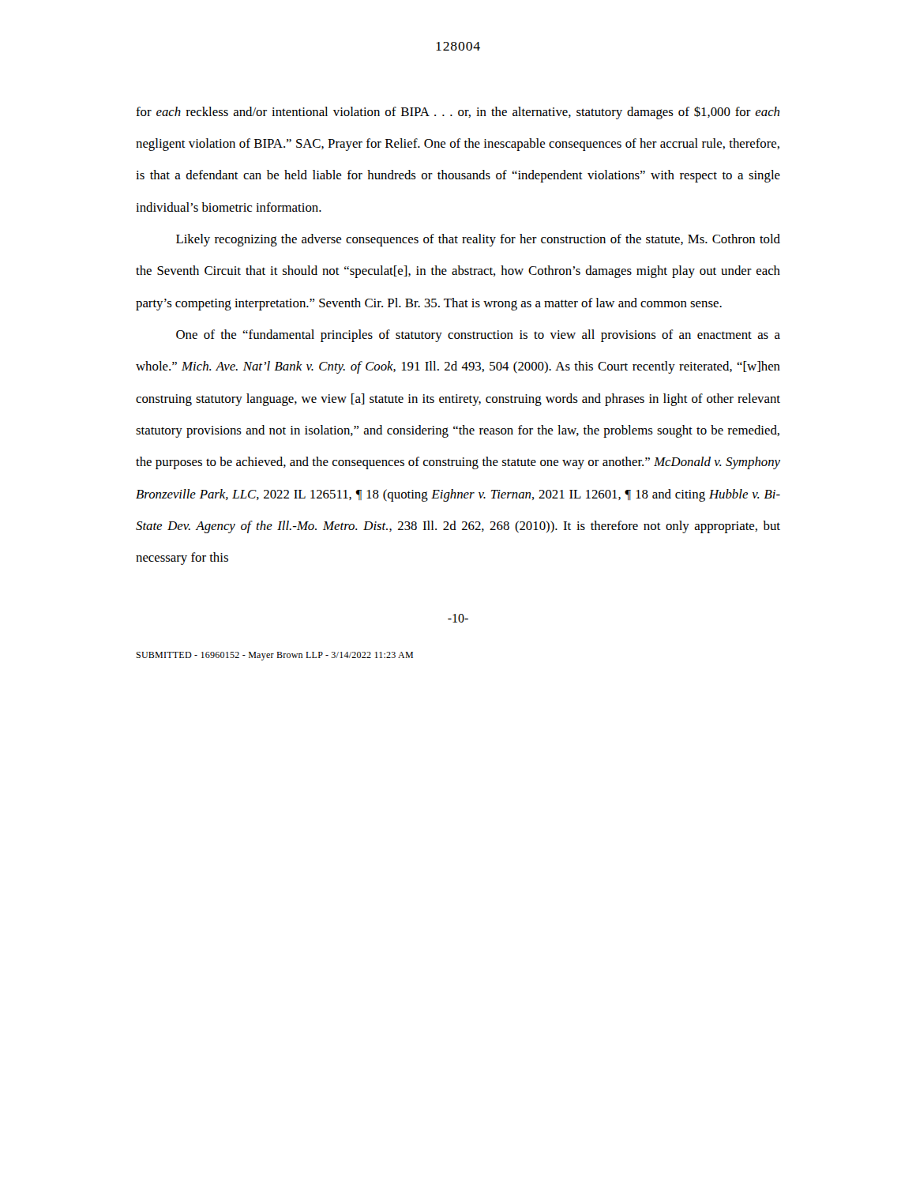128004
for each reckless and/or intentional violation of BIPA . . . or, in the alternative, statutory damages of $1,000 for each negligent violation of BIPA.” SAC, Prayer for Relief. One of the inescapable consequences of her accrual rule, therefore, is that a defendant can be held liable for hundreds or thousands of “independent violations” with respect to a single individual’s biometric information.
Likely recognizing the adverse consequences of that reality for her construction of the statute, Ms. Cothron told the Seventh Circuit that it should not “speculat[e], in the abstract, how Cothron’s damages might play out under each party’s competing interpretation.” Seventh Cir. Pl. Br. 35. That is wrong as a matter of law and common sense.
One of the “fundamental principles of statutory construction is to view all provisions of an enactment as a whole.” Mich. Ave. Nat’l Bank v. Cnty. of Cook, 191 Ill. 2d 493, 504 (2000). As this Court recently reiterated, “[w]hen construing statutory language, we view [a] statute in its entirety, construing words and phrases in light of other relevant statutory provisions and not in isolation,” and considering “the reason for the law, the problems sought to be remedied, the purposes to be achieved, and the consequences of construing the statute one way or another.” McDonald v. Symphony Bronzeville Park, LLC, 2022 IL 126511, ¶ 18 (quoting Eighner v. Tiernan, 2021 IL 12601, ¶ 18 and citing Hubble v. Bi-State Dev. Agency of the Ill.-Mo. Metro. Dist., 238 Ill. 2d 262, 268 (2010)). It is therefore not only appropriate, but necessary for this
-10-
SUBMITTED - 16960152 - Mayer Brown LLP - 3/14/2022 11:23 AM